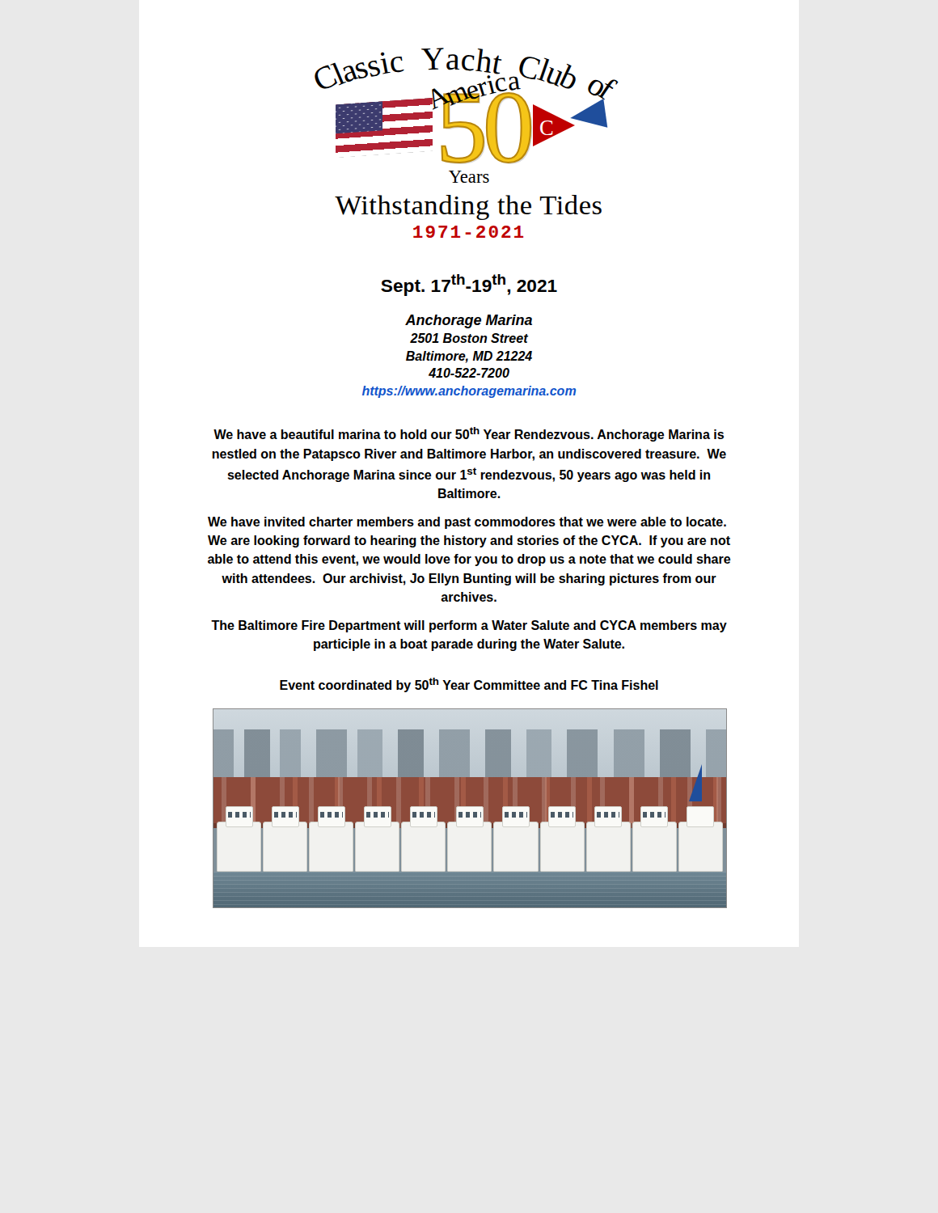Classic Yacht Club of
America
50
Years
Withstanding the Tides
1971-2021
Sept. 17th-19th, 2021
Anchorage Marina
2501 Boston Street
Baltimore, MD 21224
410-522-7200
https://www.anchoragemarina.com
We have a beautiful marina to hold our 50th Year Rendezvous. Anchorage Marina is nestled on the Patapsco River and Baltimore Harbor, an undiscovered treasure. We selected Anchorage Marina since our 1st rendezvous, 50 years ago was held in Baltimore.
We have invited charter members and past commodores that we were able to locate. We are looking forward to hearing the history and stories of the CYCA. If you are not able to attend this event, we would love for you to drop us a note that we could share with attendees. Our archivist, Jo Ellyn Bunting will be sharing pictures from our archives.
The Baltimore Fire Department will perform a Water Salute and CYCA members may participle in a boat parade during the Water Salute.
Event coordinated by 50th Year Committee and FC Tina Fishel